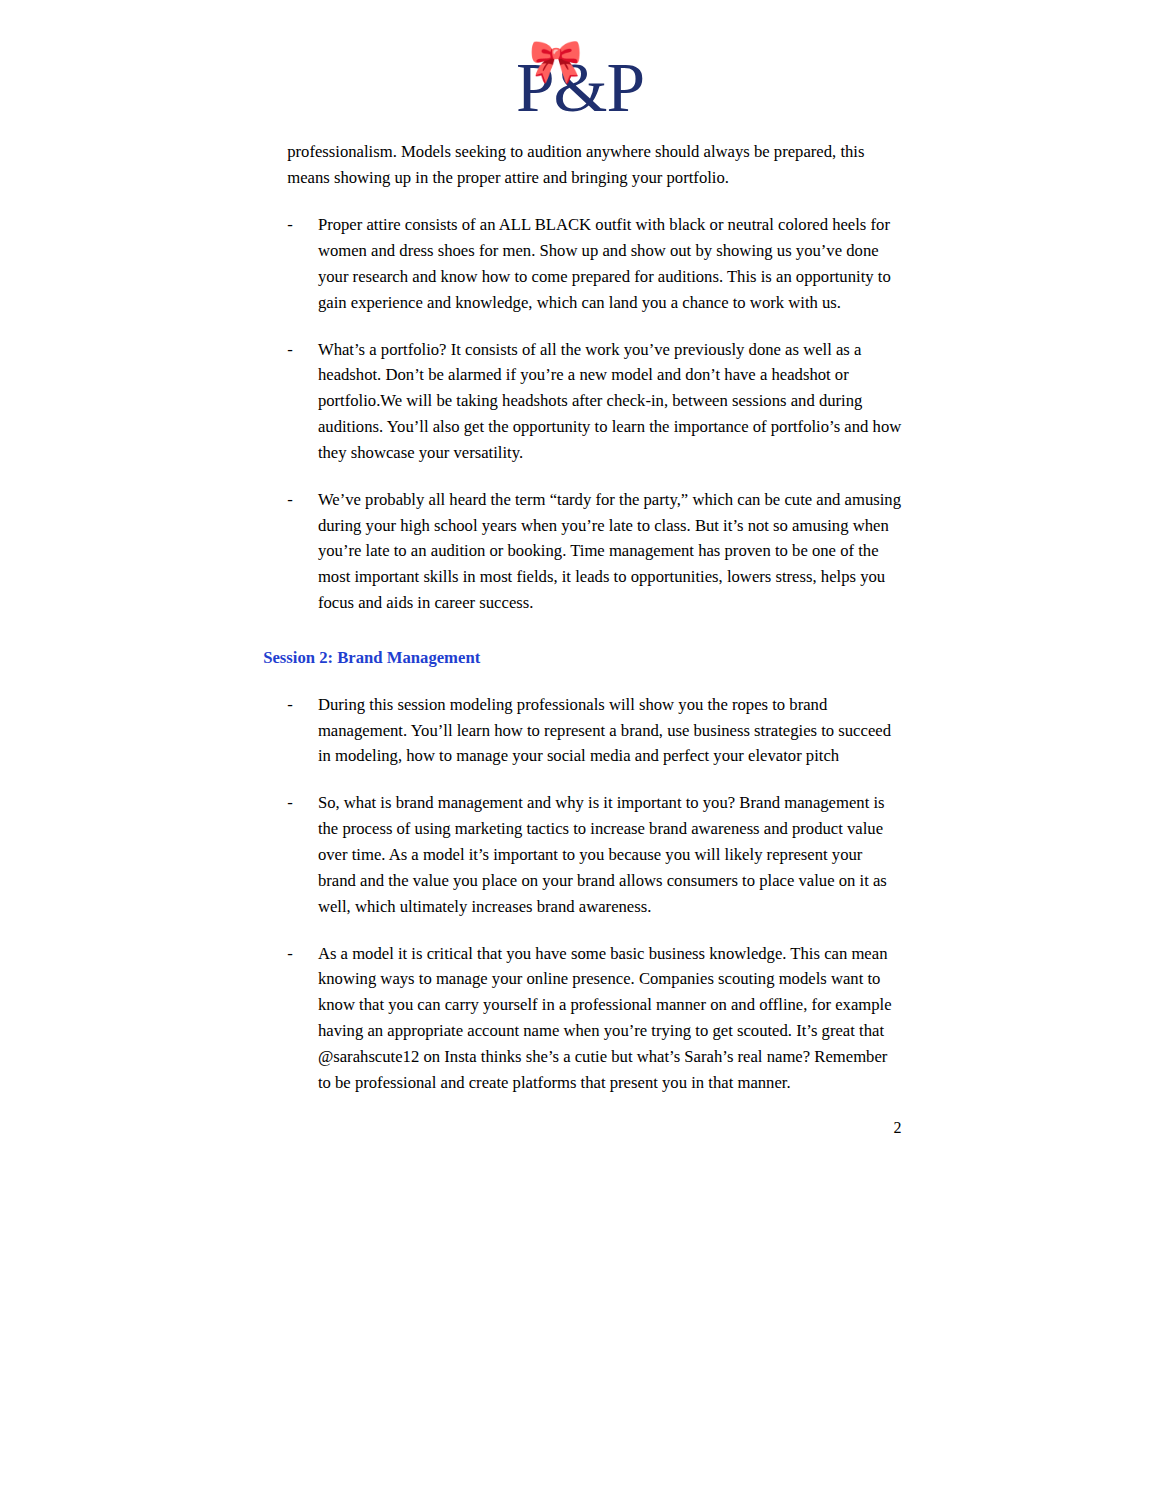P&P
professionalism. Models seeking to audition anywhere should always be prepared, this means showing up in the proper attire and bringing your portfolio.
Proper attire consists of an ALL BLACK outfit with black or neutral colored heels for women and dress shoes for men. Show up and show out by showing us you’ve done your research and know how to come prepared for auditions. This is an opportunity to gain experience and knowledge, which can land you a chance to work with us.
What’s a portfolio? It consists of all the work you’ve previously done as well as a headshot. Don’t be alarmed if you’re a new model and don’t have a headshot or portfolio.We will be taking headshots after check-in, between sessions and during auditions. You’ll also get the opportunity to learn the importance of portfolio’s and how they showcase your versatility.
We’ve probably all heard the term “tardy for the party,” which can be cute and amusing during your high school years when you’re late to class. But it’s not so amusing when you’re late to an audition or booking. Time management has proven to be one of the most important skills in most fields, it leads to opportunities, lowers stress, helps you focus and aids in career success.
Session 2: Brand Management
During this session modeling professionals will show you the ropes to brand management. You’ll learn how to represent a brand, use business strategies to succeed in modeling, how to manage your social media and perfect your elevator pitch
So, what is brand management and why is it important to you? Brand management is the process of using marketing tactics to increase brand awareness and product value over time. As a model it’s important to you because you will likely represent your brand and the value you place on your brand allows consumers to place value on it as well, which ultimately increases brand awareness.
As a model it is critical that you have some basic business knowledge. This can mean knowing ways to manage your online presence. Companies scouting models want to know that you can carry yourself in a professional manner on and offline, for example having an appropriate account name when you’re trying to get scouted. It’s great that @sarahscute12 on Insta thinks she’s a cutie but what’s Sarah’s real name? Remember to be professional and create platforms that present you in that manner.
2